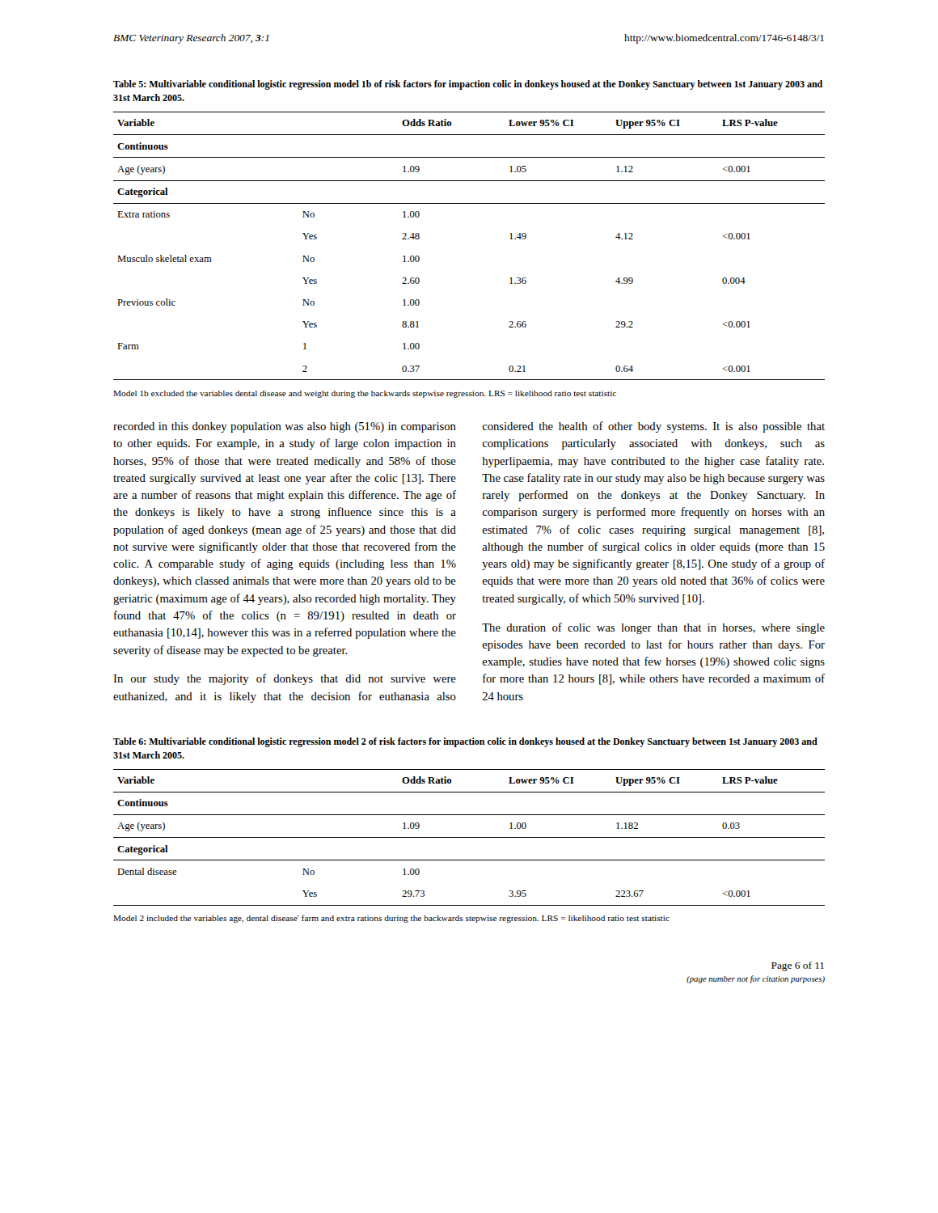BMC Veterinary Research 2007, 3:1
http://www.biomedcentral.com/1746-6148/3/1
Table 5: Multivariable conditional logistic regression model 1b of risk factors for impaction colic in donkeys housed at the Donkey Sanctuary between 1st January 2003 and 31st March 2005.
| Variable | | Odds Ratio | Lower 95% CI | Upper 95% CI | LRS P-value |
| --- | --- | --- | --- | --- | --- |
| Continuous |
| Age (years) | | 1.09 | 1.05 | 1.12 | <0.001 |
| Categorical |
| Extra rations | No | 1.00 | | | |
| | Yes | 2.48 | 1.49 | 4.12 | <0.001 |
| Musculo skeletal exam | No | 1.00 | | | |
| | Yes | 2.60 | 1.36 | 4.99 | 0.004 |
| Previous colic | No | 1.00 | | | |
| | Yes | 8.81 | 2.66 | 29.2 | <0.001 |
| Farm | 1 | 1.00 | | | |
| | 2 | 0.37 | 0.21 | 0.64 | <0.001 |
Model 1b excluded the variables dental disease and weight during the backwards stepwise regression. LRS = likelihood ratio test statistic
recorded in this donkey population was also high (51%) in comparison to other equids. For example, in a study of large colon impaction in horses, 95% of those that were treated medically and 58% of those treated surgically survived at least one year after the colic [13]. There are a number of reasons that might explain this difference. The age of the donkeys is likely to have a strong influence since this is a population of aged donkeys (mean age of 25 years) and those that did not survive were significantly older that those that recovered from the colic. A comparable study of aging equids (including less than 1% donkeys), which classed animals that were more than 20 years old to be geriatric (maximum age of 44 years), also recorded high mortality. They found that 47% of the colics (n = 89/191) resulted in death or euthanasia [10,14], however this was in a referred population where the severity of disease may be expected to be greater.
In our study the majority of donkeys that did not survive were euthanized, and it is likely that the decision for euthanasia also considered the health of other body systems. It is also possible that complications particularly associated with donkeys, such as hyperlipaemia, may have contributed to the higher case fatality rate. The case fatality rate in our study may also be high because surgery was rarely performed on the donkeys at the Donkey Sanctuary. In comparison surgery is performed more frequently on horses with an estimated 7% of colic cases requiring surgical management [8], although the number of surgical colics in older equids (more than 15 years old) may be significantly greater [8,15]. One study of a group of equids that were more than 20 years old noted that 36% of colics were treated surgically, of which 50% survived [10].
The duration of colic was longer than that in horses, where single episodes have been recorded to last for hours rather than days. For example, studies have noted that few horses (19%) showed colic signs for more than 12 hours [8], while others have recorded a maximum of 24 hours
Table 6: Multivariable conditional logistic regression model 2 of risk factors for impaction colic in donkeys housed at the Donkey Sanctuary between 1st January 2003 and 31st March 2005.
| Variable | | Odds Ratio | Lower 95% CI | Upper 95% CI | LRS P-value |
| --- | --- | --- | --- | --- | --- |
| Continuous |
| Age (years) | | 1.09 | 1.00 | 1.182 | 0.03 |
| Categorical |
| Dental disease | No | 1.00 | | | |
| | Yes | 29.73 | 3.95 | 223.67 | <0.001 |
Model 2 included the variables age, dental disease' farm and extra rations during the backwards stepwise regression. LRS = likelihood ratio test statistic
Page 6 of 11
(page number not for citation purposes)